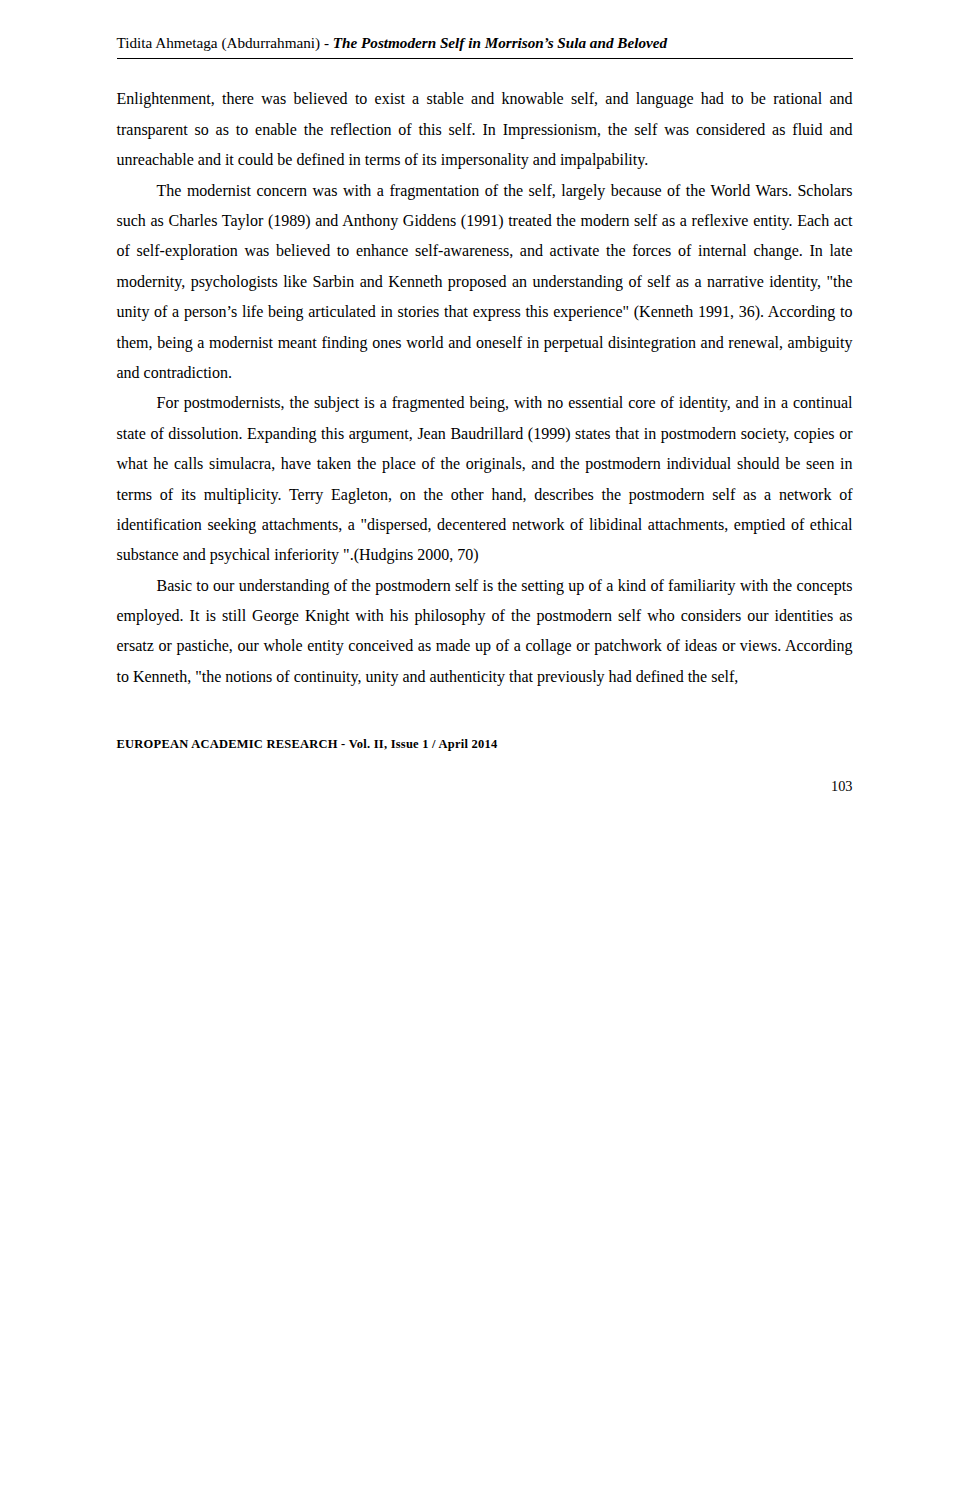Tidita Ahmetaga (Abdurrahmani) - The Postmodern Self in Morrison’s Sula and Beloved
Enlightenment, there was believed to exist a stable and knowable self, and language had to be rational and transparent so as to enable the reflection of this self. In Impressionism, the self was considered as fluid and unreachable and it could be defined in terms of its impersonality and impalpability.
The modernist concern was with a fragmentation of the self, largely because of the World Wars. Scholars such as Charles Taylor (1989) and Anthony Giddens (1991) treated the modern self as a reflexive entity. Each act of self-exploration was believed to enhance self-awareness, and activate the forces of internal change. In late modernity, psychologists like Sarbin and Kenneth proposed an understanding of self as a narrative identity, "the unity of a person’s life being articulated in stories that express this experience" (Kenneth 1991, 36). According to them, being a modernist meant finding ones world and oneself in perpetual disintegration and renewal, ambiguity and contradiction.
For postmodernists, the subject is a fragmented being, with no essential core of identity, and in a continual state of dissolution. Expanding this argument, Jean Baudrillard (1999) states that in postmodern society, copies or what he calls simulacra, have taken the place of the originals, and the postmodern individual should be seen in terms of its multiplicity. Terry Eagleton, on the other hand, describes the postmodern self as a network of identification seeking attachments, a "dispersed, decentered network of libidinal attachments, emptied of ethical substance and psychical inferiority ".(Hudgins 2000, 70)
Basic to our understanding of the postmodern self is the setting up of a kind of familiarity with the concepts employed. It is still George Knight with his philosophy of the postmodern self who considers our identities as ersatz or pastiche, our whole entity conceived as made up of a collage or patchwork of ideas or views. According to Kenneth, "the notions of continuity, unity and authenticity that previously had defined the self,
EUROPEAN ACADEMIC RESEARCH - Vol. II, Issue 1 / April 2014
103